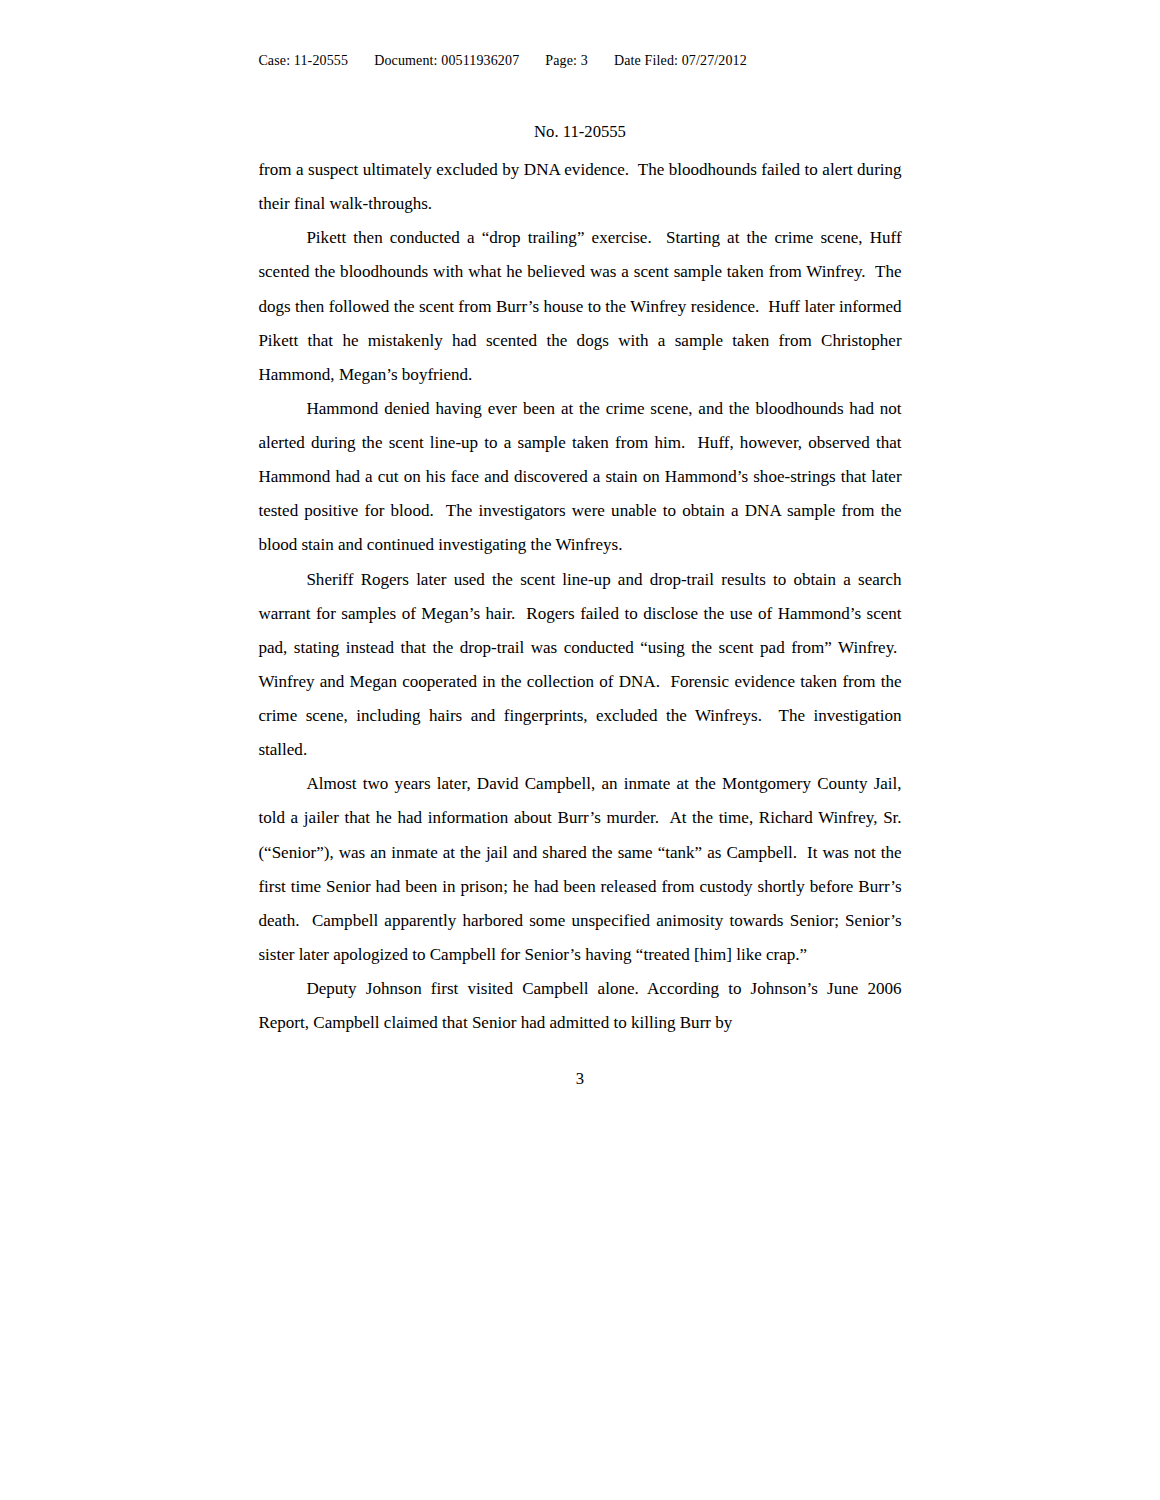Case: 11-20555 Document: 00511936207 Page: 3 Date Filed: 07/27/2012
No. 11-20555
from a suspect ultimately excluded by DNA evidence. The bloodhounds failed to alert during their final walk-throughs.
Pikett then conducted a “drop trailing” exercise. Starting at the crime scene, Huff scented the bloodhounds with what he believed was a scent sample taken from Winfrey. The dogs then followed the scent from Burr’s house to the Winfrey residence. Huff later informed Pikett that he mistakenly had scented the dogs with a sample taken from Christopher Hammond, Megan’s boyfriend.
Hammond denied having ever been at the crime scene, and the bloodhounds had not alerted during the scent line-up to a sample taken from him. Huff, however, observed that Hammond had a cut on his face and discovered a stain on Hammond’s shoe-strings that later tested positive for blood. The investigators were unable to obtain a DNA sample from the blood stain and continued investigating the Winfreys.
Sheriff Rogers later used the scent line-up and drop-trail results to obtain a search warrant for samples of Megan’s hair. Rogers failed to disclose the use of Hammond’s scent pad, stating instead that the drop-trail was conducted “using the scent pad from” Winfrey. Winfrey and Megan cooperated in the collection of DNA. Forensic evidence taken from the crime scene, including hairs and fingerprints, excluded the Winfreys. The investigation stalled.
Almost two years later, David Campbell, an inmate at the Montgomery County Jail, told a jailer that he had information about Burr’s murder. At the time, Richard Winfrey, Sr. (“Senior”), was an inmate at the jail and shared the same “tank” as Campbell. It was not the first time Senior had been in prison; he had been released from custody shortly before Burr’s death. Campbell apparently harbored some unspecified animosity towards Senior; Senior’s sister later apologized to Campbell for Senior’s having “treated [him] like crap.”
Deputy Johnson first visited Campbell alone. According to Johnson’s June 2006 Report, Campbell claimed that Senior had admitted to killing Burr by
3